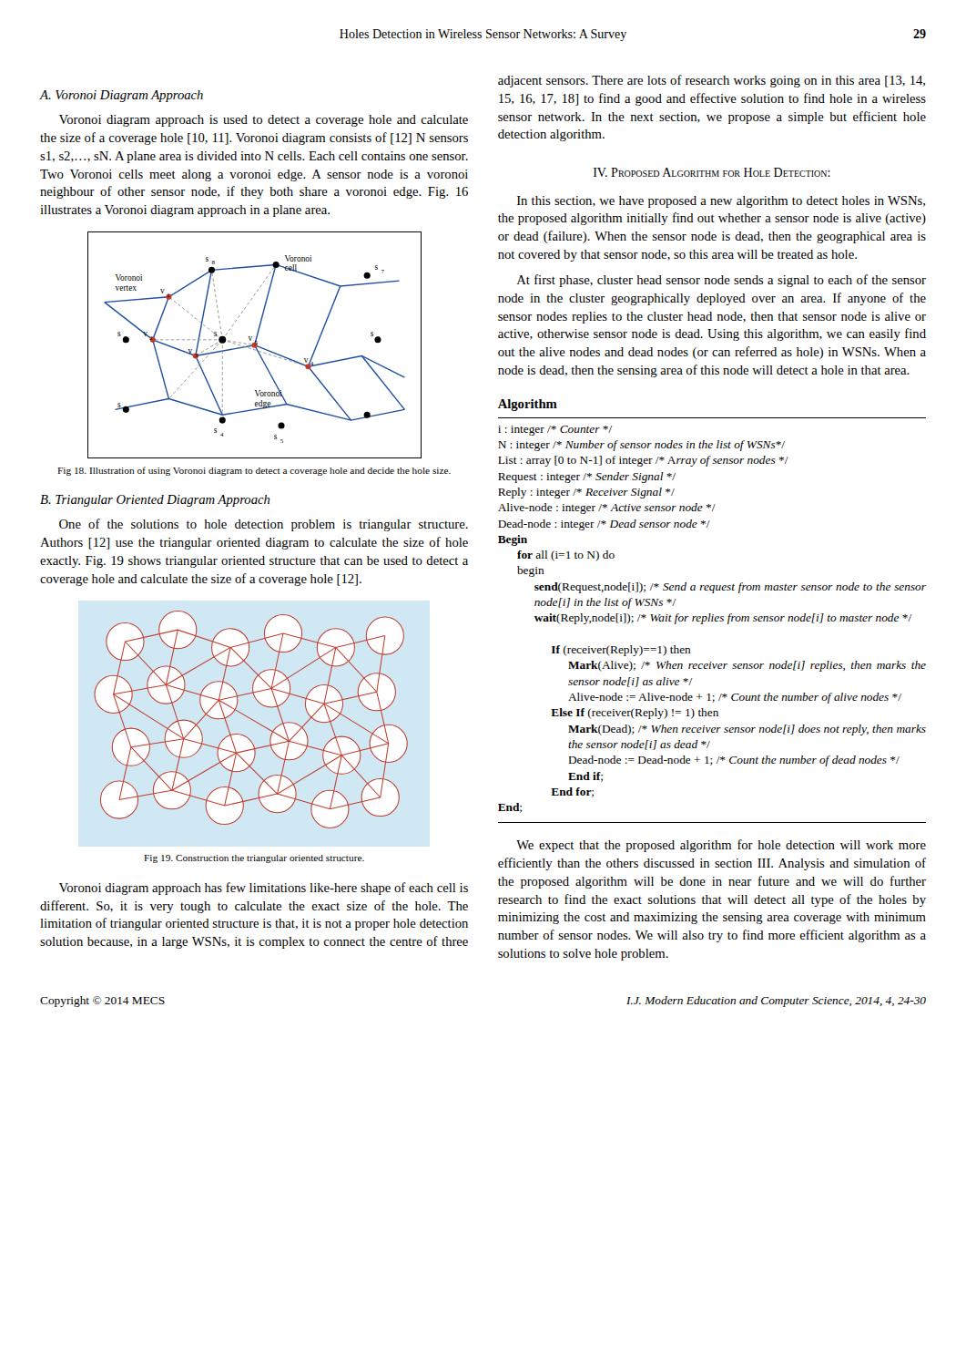Holes Detection in Wireless Sensor Networks: A Survey 29
A. Voronoi Diagram Approach
Voronoi diagram approach is used to detect a coverage hole and calculate the size of a coverage hole [10, 11]. Voronoi diagram consists of [12] N sensors s1, s2,…, sN. A plane area is divided into N cells. Each cell contains one sensor. Two Voronoi cells meet along a voronoi edge. A sensor node is a voronoi neighbour of other sensor node, if they both share a voronoi edge. Fig. 16 illustrates a Voronoi diagram approach in a plane area.
s8 Voronoi cell s7 Voronoi vertex s8 v1 v2 s1 v5 v4 s6 v3 s2 s4 s5 Voronoi edge
Fig 18. Illustration of using Voronoi diagram to detect a coverage hole and decide the hole size.
B. Triangular Oriented Diagram Approach
One of the solutions to hole detection problem is triangular structure. Authors [12] use the triangular oriented diagram to calculate the size of hole exactly. Fig. 19 shows triangular oriented structure that can be used to detect a coverage hole and calculate the size of a coverage hole [12].
Fig 19. Construction the triangular oriented structure.
Voronoi diagram approach has few limitations like-here shape of each cell is different. So, it is very tough to calculate the exact size of the hole. The limitation of triangular oriented structure is that, it is not a proper hole detection solution because, in a large WSNs, it is complex to connect the centre of three adjacent sensors. There are lots of research works going on in this area [13, 14, 15, 16, 17, 18] to find a good and effective solution to find hole in a wireless sensor network. In the next section, we propose a simple but efficient hole detection algorithm.
IV. Proposed Algorithm for Hole Detection:
In this section, we have proposed a new algorithm to detect holes in WSNs, the proposed algorithm initially find out whether a sensor node is alive (active) or dead (failure). When the sensor node is dead, then the geographical area is not covered by that sensor node, so this area will be treated as hole.
At first phase, cluster head sensor node sends a signal to each of the sensor node in the cluster geographically deployed over an area. If anyone of the sensor nodes replies to the cluster head node, then that sensor node is alive or active, otherwise sensor node is dead. Using this algorithm, we can easily find out the alive nodes and dead nodes (or can referred as hole) in WSNs. When a node is dead, then the sensing area of this node will detect a hole in that area.
Algorithm
i : integer /* Counter */
N : integer /* Number of sensor nodes in the list of WSNs*/
List : array [0 to N-1] of integer /* Array of sensor nodes */
Request : integer /* Sender Signal */
Reply : integer /* Receiver Signal */
Alive-node : integer /* Active sensor node */
Dead-node : integer /* Dead sensor node */
Begin
for all (i=1 to N) do
begin
send(Request,node[i]); /* Send a request from master sensor node to the sensor node[i] in the list of WSNs */
wait(Reply,node[i]); /* Wait for replies from sensor node[i] to master node */
If (receiver(Reply)==1) then
Mark(Alive); /* When receiver sensor node[i] replies, then marks the sensor node[i] as alive */
Alive-node := Alive-node + 1; /* Count the number of alive nodes */
Else If (receiver(Reply) != 1) then
Mark(Dead); /* When receiver sensor node[i] does not reply, then marks the sensor node[i] as dead */
Dead-node := Dead-node + 1; /* Count the number of dead nodes */
End if;
End for;
End;
We expect that the proposed algorithm for hole detection will work more efficiently than the others discussed in section III. Analysis and simulation of the proposed algorithm will be done in near future and we will do further research to find the exact solutions that will detect all type of the holes by minimizing the cost and maximizing the sensing area coverage with minimum number of sensor nodes. We will also try to find more efficient algorithm as a solutions to solve hole problem.
Copyright © 2014 MECS
I.J. Modern Education and Computer Science, 2014, 4, 24-30